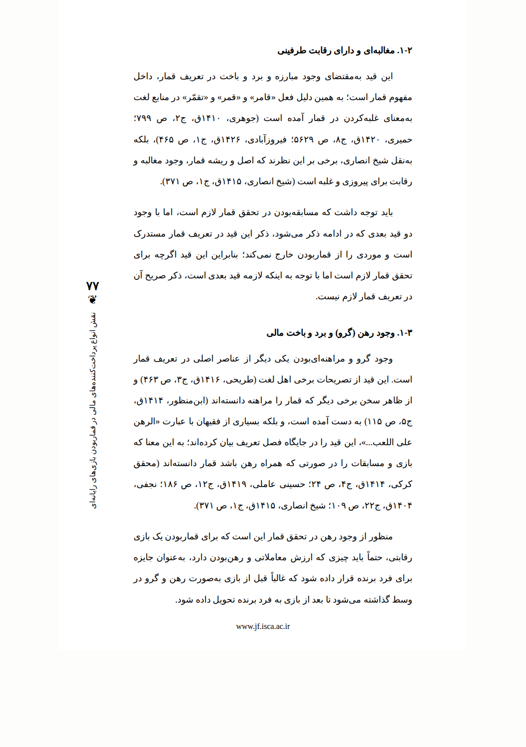۱-۲. مغالبه‌ای و دارای رقابت طرفینی
این قید به‌مقتضای وجود مبارزه و برد و باخت در تعریف قمار، داخل مفهوم قمار است؛ به همین دلیل فعل «قامر» و «قمر» و «تقمّر» در منابع لغت به‌معنای غلبه‌کردن در قمار آمده است (جوهری، ۱۴۱۰ق، ج۲، ص ۷۹۹؛ حمیری، ۱۴۲۰ق، ج۸، ص ۵۶۲۹؛ فیروزآبادی، ۱۴۲۶ق، ج۱، ص ۴۶۵)، بلکه به‌نقل شیخ انصاری، برخی بر این نظرند که اصل و ریشه قمار، وجود مغالبه و رقابت برای پیروزی و غلبه است (شیخ انصاری، ۱۴۱۵ق، ج۱، ص ۳۷۱).
باید توجه داشت که مسابقه‌بودن در تحقق قمار لازم است، اما با وجود دو قید بعدی که در ادامه ذکر می‌شود، ذکر این قید در تعریف قمار مستدرک است و موردی را از قماربودن خارج نمی‌کند؛ بنابراین این قید اگرچه برای تحقق قمار لازم است اما با توجه به اینکه لازمه قید بعدی است، ذکر صریح آن در تعریف قمار لازم نیست.
۱-۳. وجود رهن (گرو) و برد و باخت مالی
وجود گرو و مراهنه‌ای‌بودن یکی دیگر از عناصر اصلی در تعریف قمار است. این قید از تصریحات برخی اهل لغت (طریحی، ۱۴۱۶ق، ج۳، ص ۴۶۳) و از ظاهر سخن برخی دیگر که قمار را مراهنه دانسته‌اند (ابن‌منظور، ۱۴۱۴ق، ج۵، ص ۱۱۵) به دست آمده است، و بلکه بسیاری از فقیهان با عبارت «الرهن علی اللعب...»، این قید را در جایگاه فصل تعریف بیان کرده‌اند؛ به این معنا که بازی و مسابقات را در صورتی که همراه رهن باشد قمار دانسته‌اند (محقق کرکی، ۱۴۱۴ق، ج۴، ص ۲۴؛ حسینی عاملی، ۱۴۱۹ق، ج۱۲، ص ۱۸۶؛ نجفی، ۱۴۰۴ق، ج۲۲، ص ۱۰۹؛ شیخ انصاری، ۱۴۱۵ق، ج۱، ص ۳۷۱).
منظور از وجود رهن در تحقق قمار این است که برای قماربودن یک بازی رقابتی، حتماً باید چیزی که ارزش معاملاتی و رهن‌بودن دارد، به‌عنوان جایزه برای فرد برنده قرار داده شود که غالباً قبل از بازی به‌صورت رهن و گرو در وسط گذاشته می‌شود تا بعد از بازی به فرد برنده تحویل داده شود.
۷۷
❦
نقش انواع پرداخت‌کننده‌های مالی در قماربودن بازی‌های رایانه‌ای
www.jf.isca.ac.ir